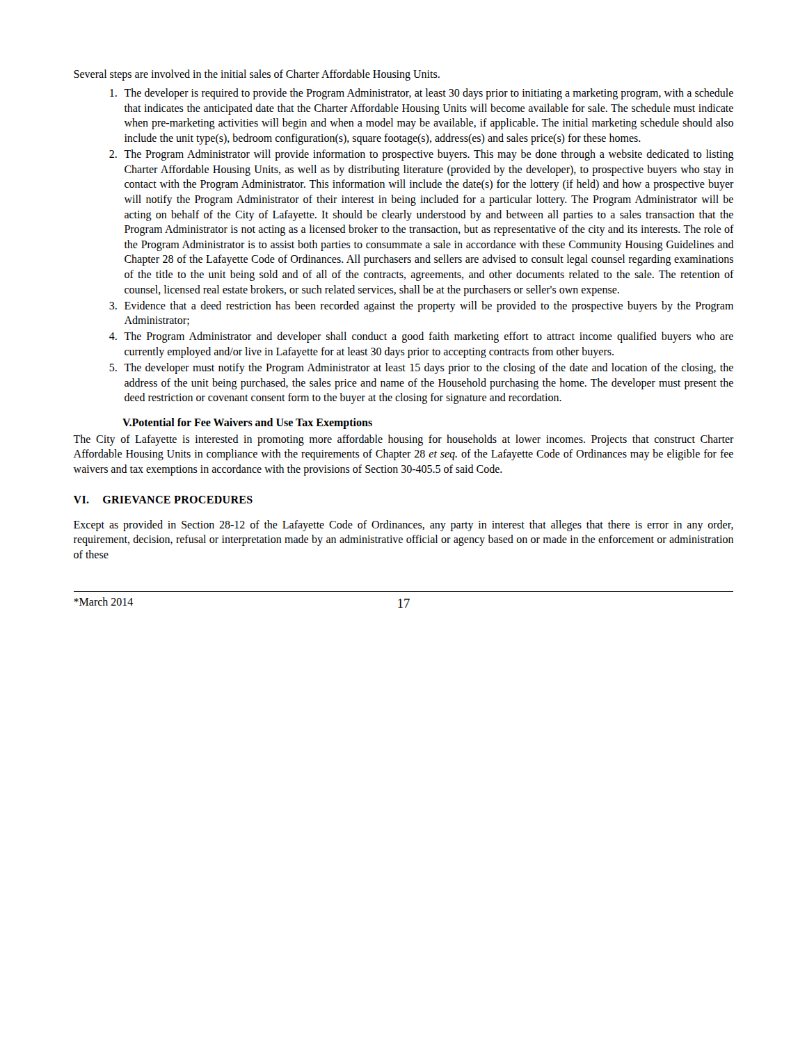Several steps are involved in the initial sales of Charter Affordable Housing Units.
The developer is required to provide the Program Administrator, at least 30 days prior to initiating a marketing program, with a schedule that indicates the anticipated date that the Charter Affordable Housing Units will become available for sale. The schedule must indicate when pre-marketing activities will begin and when a model may be available, if applicable. The initial marketing schedule should also include the unit type(s), bedroom configuration(s), square footage(s), address(es) and sales price(s) for these homes.
The Program Administrator will provide information to prospective buyers. This may be done through a website dedicated to listing Charter Affordable Housing Units, as well as by distributing literature (provided by the developer), to prospective buyers who stay in contact with the Program Administrator. This information will include the date(s) for the lottery (if held) and how a prospective buyer will notify the Program Administrator of their interest in being included for a particular lottery. The Program Administrator will be acting on behalf of the City of Lafayette. It should be clearly understood by and between all parties to a sales transaction that the Program Administrator is not acting as a licensed broker to the transaction, but as representative of the city and its interests. The role of the Program Administrator is to assist both parties to consummate a sale in accordance with these Community Housing Guidelines and Chapter 28 of the Lafayette Code of Ordinances. All purchasers and sellers are advised to consult legal counsel regarding examinations of the title to the unit being sold and of all of the contracts, agreements, and other documents related to the sale. The retention of counsel, licensed real estate brokers, or such related services, shall be at the purchasers or seller's own expense.
Evidence that a deed restriction has been recorded against the property will be provided to the prospective buyers by the Program Administrator;
The Program Administrator and developer shall conduct a good faith marketing effort to attract income qualified buyers who are currently employed and/or live in Lafayette for at least 30 days prior to accepting contracts from other buyers.
The developer must notify the Program Administrator at least 15 days prior to the closing of the date and location of the closing, the address of the unit being purchased, the sales price and name of the Household purchasing the home. The developer must present the deed restriction or covenant consent form to the buyer at the closing for signature and recordation.
V. Potential for Fee Waivers and Use Tax Exemptions
The City of Lafayette is interested in promoting more affordable housing for households at lower incomes. Projects that construct Charter Affordable Housing Units in compliance with the requirements of Chapter 28 et seq. of the Lafayette Code of Ordinances may be eligible for fee waivers and tax exemptions in accordance with the provisions of Section 30-405.5 of said Code.
VI. GRIEVANCE PROCEDURES
Except as provided in Section 28-12 of the Lafayette Code of Ordinances, any party in interest that alleges that there is error in any order, requirement, decision, refusal or interpretation made by an administrative official or agency based on or made in the enforcement or administration of these
*March 2014 17